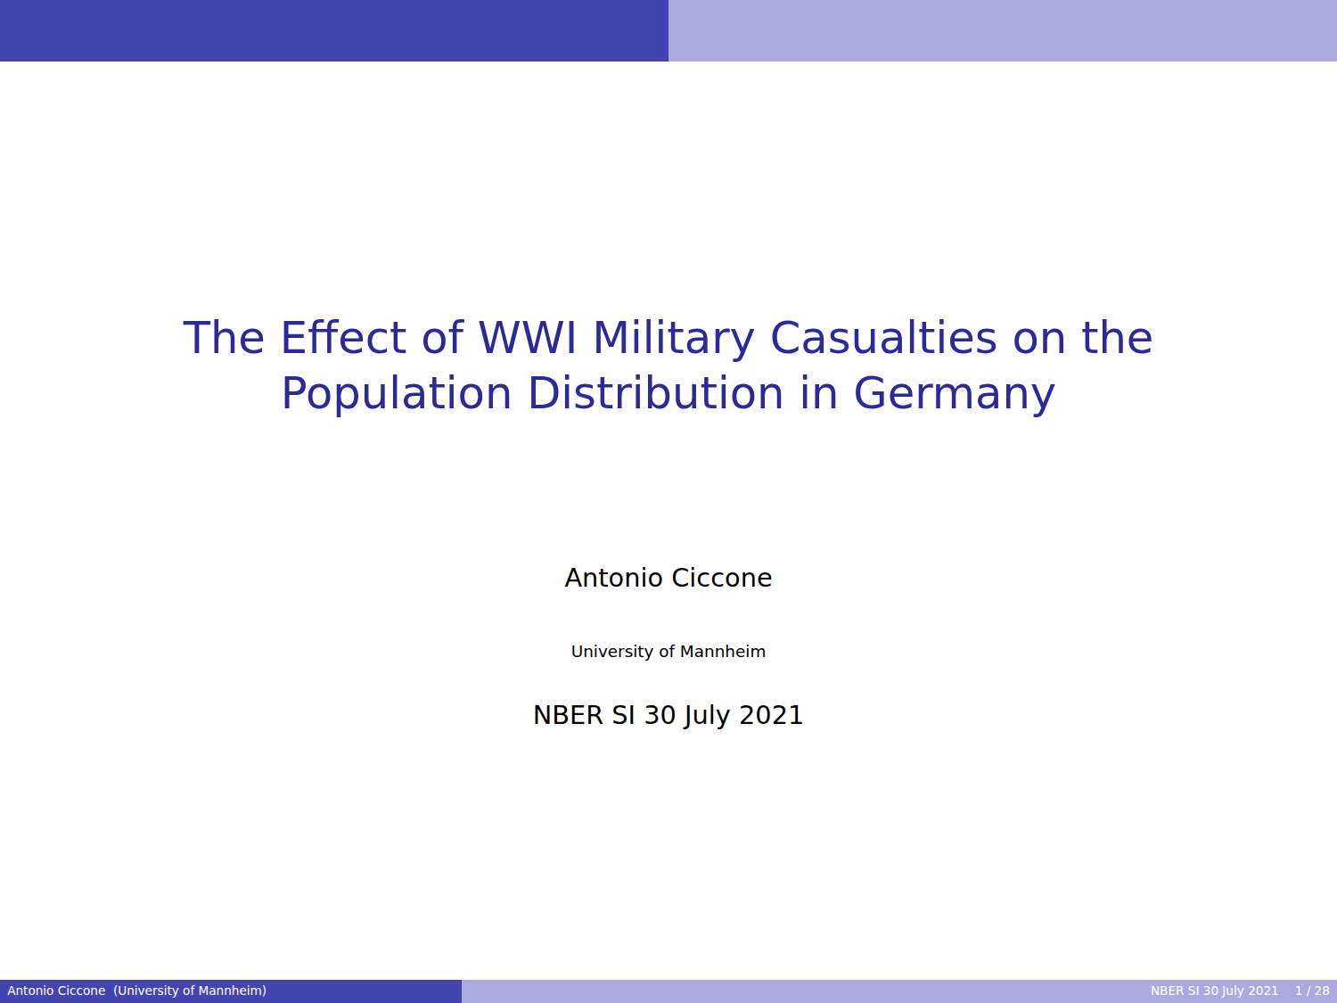The Effect of WWI Military Casualties on the Population Distribution in Germany
Antonio Ciccone
University of Mannheim
NBER SI 30 July 2021
Antonio Ciccone (University of Mannheim)
NBER SI 30 July 20211 / 28